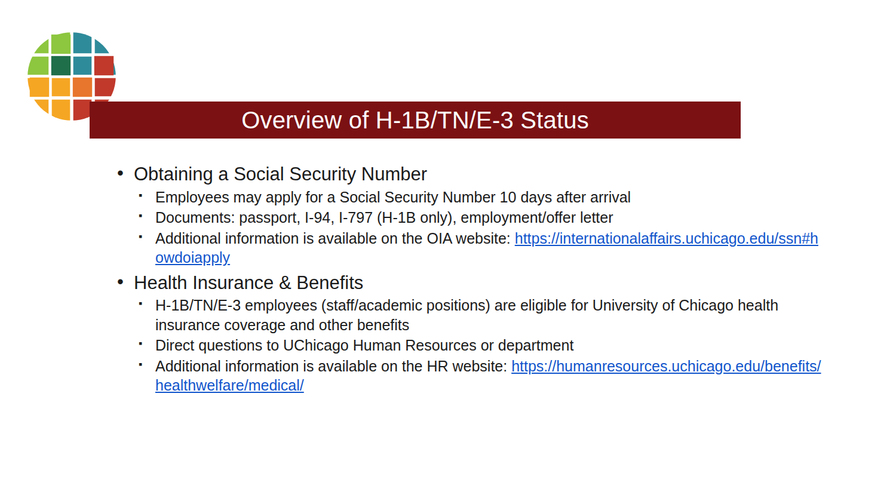Overview of H-1B/TN/E-3 Status
Obtaining a Social Security Number
Employees may apply for a Social Security Number 10 days after arrival
Documents: passport, I-94, I-797 (H-1B only), employment/offer letter
Additional information is available on the OIA website: https://internationalaffairs.uchicago.edu/ssn#howdoiapply
Health Insurance & Benefits
H-1B/TN/E-3 employees (staff/academic positions) are eligible for University of Chicago health insurance coverage and other benefits
Direct questions to UChicago Human Resources or department
Additional information is available on the HR website: https://humanresources.uchicago.edu/benefits/healthwelfare/medical/